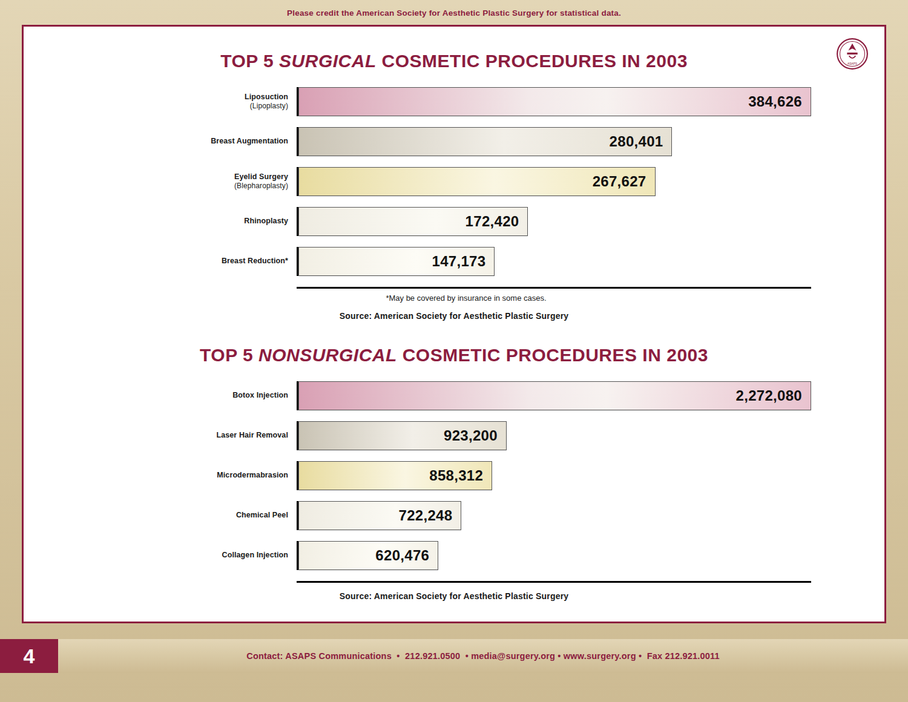Please credit the American Society for Aesthetic Plastic Surgery for statistical data.
ASAPS
TOP 5 SURGICAL COSMETIC PROCEDURES IN 2003
Liposuction(Lipoplasty)
384,626
Breast Augmentation
280,401
Eyelid Surgery(Blepharoplasty)
267,627
Rhinoplasty
172,420
Breast Reduction*
147,173
*May be covered by insurance in some cases.
Source: American Society for Aesthetic Plastic Surgery
TOP 5 NONSURGICAL COSMETIC PROCEDURES IN 2003
Botox Injection
2,272,080
Laser Hair Removal
923,200
Microdermabrasion
858,312
Chemical Peel
722,248
Collagen Injection
620,476
Source: American Society for Aesthetic Plastic Surgery
4
Contact: ASAPS Communications • 212.921.0500 • media@surgery.org • www.surgery.org • Fax 212.921.0011